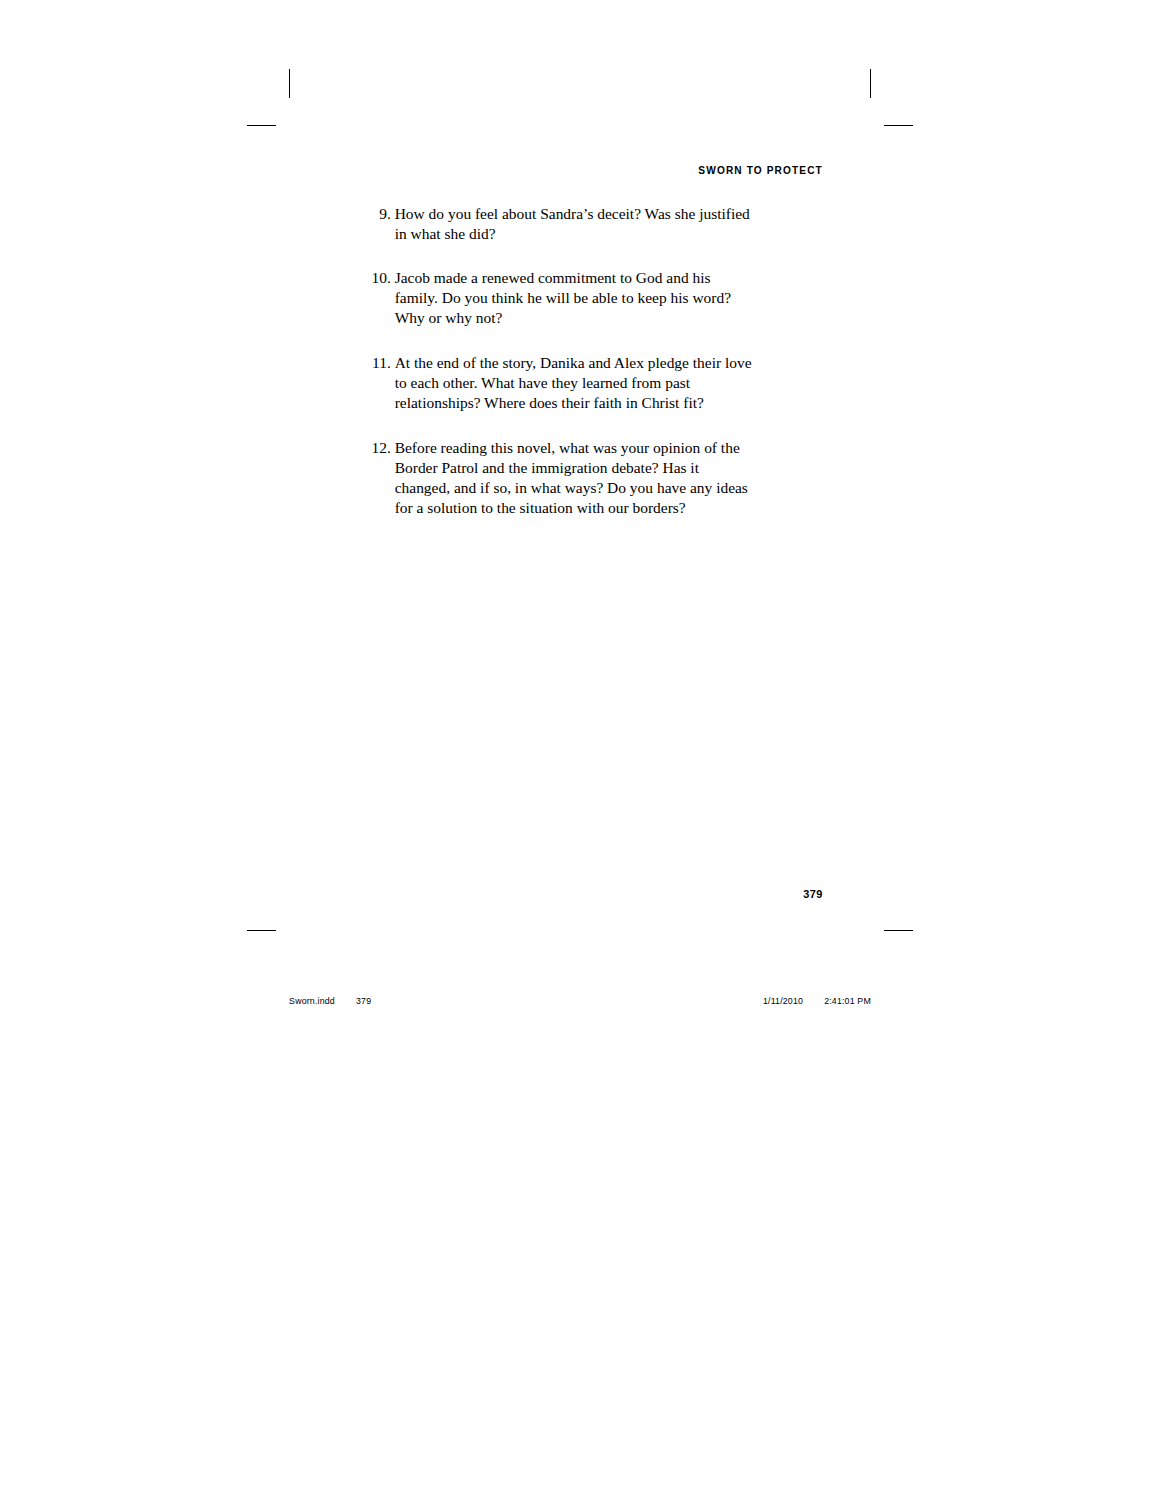Sworn to Protect
9 How do you feel about Sandra’s deceit? Was she justified in what she did?
10 Jacob made a renewed commitment to God and his family. Do you think he will be able to keep his word? Why or why not?
11 At the end of the story, Danika and Alex pledge their love to each other. What have they learned from past relationships? Where does their faith in Christ fit?
12 Before reading this novel, what was your opinion of the Border Patrol and the immigration debate? Has it changed, and if so, in what ways? Do you have any ideas for a solution to the situation with our borders?
379
Sworn.indd 379 1/11/2010 2:41:01 PM